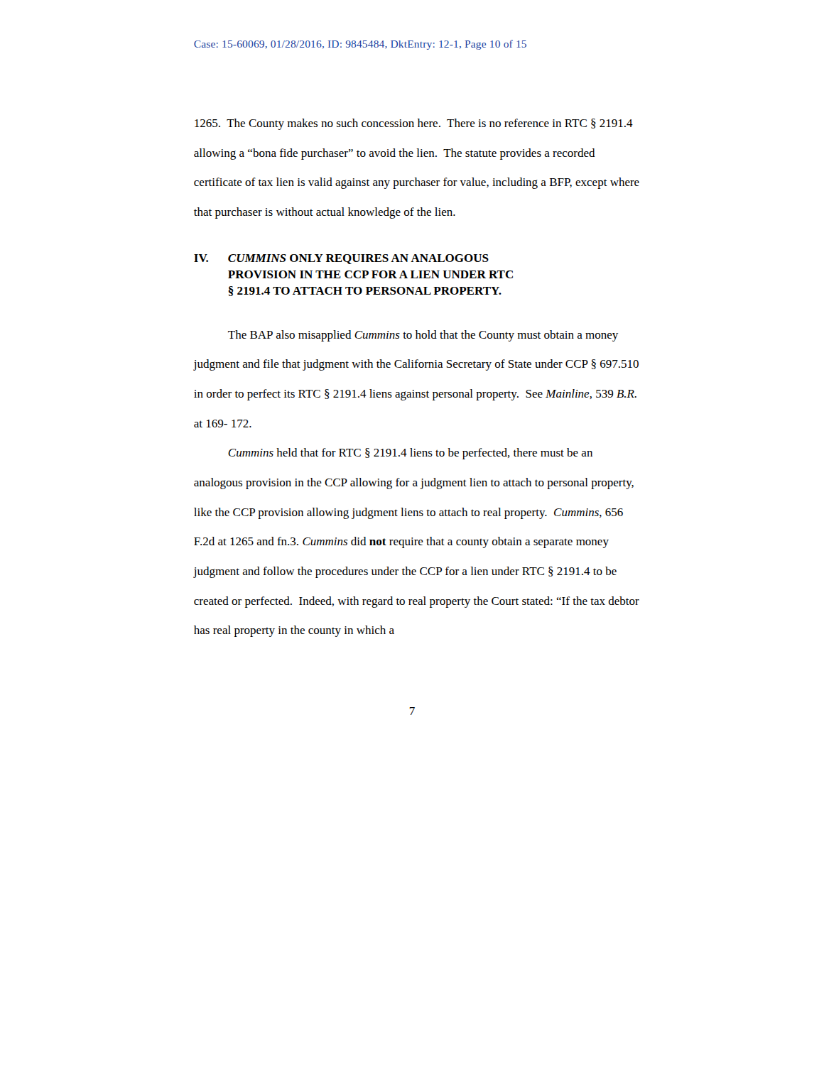Case: 15-60069, 01/28/2016, ID: 9845484, DktEntry: 12-1, Page 10 of 15
1265. The County makes no such concession here. There is no reference in RTC § 2191.4 allowing a “bona fide purchaser” to avoid the lien. The statute provides a recorded certificate of tax lien is valid against any purchaser for value, including a BFP, except where that purchaser is without actual knowledge of the lien.
IV. CUMMINS ONLY REQUIRES AN ANALOGOUS
PROVISION IN THE CCP FOR A LIEN UNDER RTC
§ 2191.4 TO ATTACH TO PERSONAL PROPERTY.
The BAP also misapplied Cummins to hold that the County must obtain a money judgment and file that judgment with the California Secretary of State under CCP § 697.510 in order to perfect its RTC § 2191.4 liens against personal property. See Mainline, 539 B.R. at 169- 172.
Cummins held that for RTC § 2191.4 liens to be perfected, there must be an analogous provision in the CCP allowing for a judgment lien to attach to personal property, like the CCP provision allowing judgment liens to attach to real property. Cummins, 656 F.2d at 1265 and fn.3. Cummins did not require that a county obtain a separate money judgment and follow the procedures under the CCP for a lien under RTC § 2191.4 to be created or perfected. Indeed, with regard to real property the Court stated: “If the tax debtor has real property in the county in which a
7